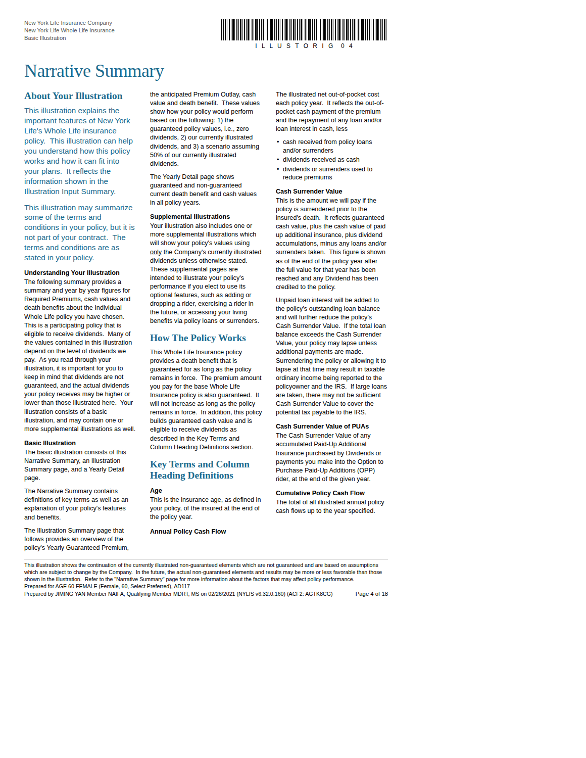New York Life Insurance Company
New York Life Whole Life Insurance
Basic Illustration
I L L U S T O R I G 0 4
Narrative Summary
About Your Illustration
This illustration explains the important features of New York Life's Whole Life insurance policy. This illustration can help you understand how this policy works and how it can fit into your plans. It reflects the information shown in the Illustration Input Summary.
This illustration may summarize some of the terms and conditions in your policy, but it is not part of your contract. The terms and conditions are as stated in your policy.
Understanding Your Illustration
The following summary provides a summary and year by year figures for Required Premiums, cash values and death benefits about the Individual Whole Life policy you have chosen. This is a participating policy that is eligible to receive dividends. Many of the values contained in this illustration depend on the level of dividends we pay. As you read through your illustration, it is important for you to keep in mind that dividends are not guaranteed, and the actual dividends your policy receives may be higher or lower than those illustrated here. Your illustration consists of a basic illustration, and may contain one or more supplemental illustrations as well.
Basic Illustration
The basic illustration consists of this Narrative Summary, an Illustration Summary page, and a Yearly Detail page.
The Narrative Summary contains definitions of key terms as well as an explanation of your policy's features and benefits.
The Illustration Summary page that follows provides an overview of the policy's Yearly Guaranteed Premium, the anticipated Premium Outlay, cash value and death benefit. These values show how your policy would perform based on the following: 1) the guaranteed policy values, i.e., zero dividends, 2) our currently illustrated dividends, and 3) a scenario assuming 50% of our currently illustrated dividends.
The Yearly Detail page shows guaranteed and non-guaranteed current death benefit and cash values in all policy years.
Supplemental Illustrations
Your illustration also includes one or more supplemental illustrations which will show your policy's values using only the Company's currently illustrated dividends unless otherwise stated. These supplemental pages are intended to illustrate your policy's performance if you elect to use its optional features, such as adding or dropping a rider, exercising a rider in the future, or accessing your living benefits via policy loans or surrenders.
How The Policy Works
This Whole Life Insurance policy provides a death benefit that is guaranteed for as long as the policy remains in force. The premium amount you pay for the base Whole Life Insurance policy is also guaranteed. It will not increase as long as the policy remains in force. In addition, this policy builds guaranteed cash value and is eligible to receive dividends as described in the Key Terms and Column Heading Definitions section.
Key Terms and Column Heading Definitions
Age
This is the insurance age, as defined in your policy, of the insured at the end of the policy year.
Annual Policy Cash Flow
The illustrated net out-of-pocket cost each policy year. It reflects the out-of-pocket cash payment of the premium and the repayment of any loan and/or loan interest in cash, less
cash received from policy loans and/or surrenders
dividends received as cash
dividends or surrenders used to reduce premiums
Cash Surrender Value
This is the amount we will pay if the policy is surrendered prior to the insured's death. It reflects guaranteed cash value, plus the cash value of paid up additional insurance, plus dividend accumulations, minus any loans and/or surrenders taken. This figure is shown as of the end of the policy year after the full value for that year has been reached and any Dividend has been credited to the policy.
Unpaid loan interest will be added to the policy's outstanding loan balance and will further reduce the policy's Cash Surrender Value. If the total loan balance exceeds the Cash Surrender Value, your policy may lapse unless additional payments are made. Surrendering the policy or allowing it to lapse at that time may result in taxable ordinary income being reported to the policyowner and the IRS. If large loans are taken, there may not be sufficient Cash Surrender Value to cover the potential tax payable to the IRS.
Cash Surrender Value of PUAs
The Cash Surrender Value of any accumulated Paid-Up Additional Insurance purchased by Dividends or payments you make into the Option to Purchase Paid-Up Additions (OPP) rider, at the end of the given year.
Cumulative Policy Cash Flow
The total of all illustrated annual policy cash flows up to the year specified.
This illustration shows the continuation of the currently illustrated non-guaranteed elements which are not guaranteed and are based on assumptions which are subject to change by the Company. In the future, the actual non-guaranteed elements and results may be more or less favorable than those shown in the illustration. Refer to the "Narrative Summary" page for more information about the factors that may affect policy performance.
Prepared for AGE 60 FEMALE (Female, 60, Select Preferred), AD117
Prepared by JIMING YAN Member NAIFA, Qualifying Member MDRT, MS on 02/26/2021 (NYLIS v6.32.0.160) (ACF2: AGTK8CG)
Page 4 of 18